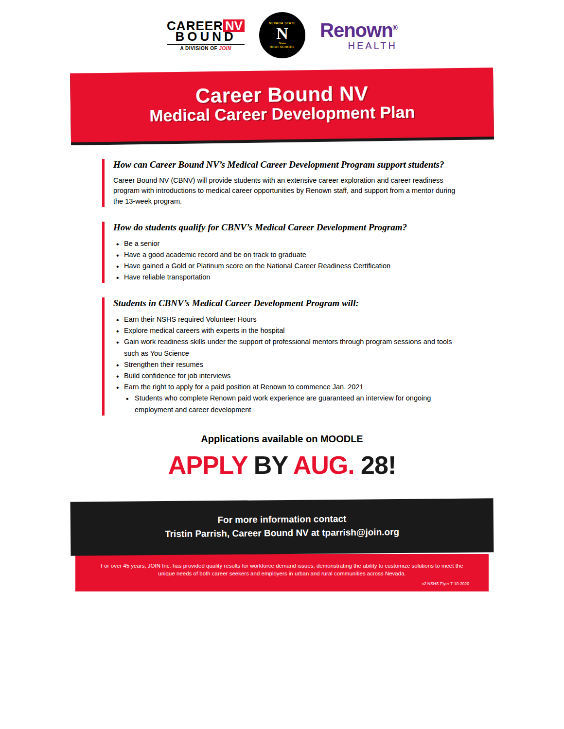CAREER NV
BOUND
A DIVISION OF JOIN
NEVADA STATE
N
State
HIGH SCHOOL
Renown® HEALTH
Career Bound NV
Medical Career Development Plan
How can Career Bound NV’s Medical Career Development Program support students?
Career Bound NV (CBNV) will provide students with an extensive career exploration and career readiness program with introductions to medical career opportunities by Renown staff, and support from a mentor during the 13-week program.
How do students qualify for CBNV’s Medical Career Development Program?
Be a senior
Have a good academic record and be on track to graduate
Have gained a Gold or Platinum score on the National Career Readiness Certification
Have reliable transportation
Students in CBNV’s Medical Career Development Program will:
Earn their NSHS required Volunteer Hours
Explore medical careers with experts in the hospital
Gain work readiness skills under the support of professional mentors through program sessions and tools such as You Science
Strengthen their resumes
Build confidence for job interviews
Earn the right to apply for a paid position at Renown to commence Jan. 2021
Students who complete Renown paid work experience are guaranteed an interview for ongoing employment and career development
Applications available on MOODLE
APPLY BY AUG. 28!
For more information contact
Tristin Parrish, Career Bound NV at tparrish@join.org
For over 45 years, JOIN Inc. has provided quality results for workforce demand issues, demonstrating the ability to customize solutions to meet the unique needs of both career seekers and employers in urban and rural communities across Nevada.
v2 NSHS Flyer 7-10-2020